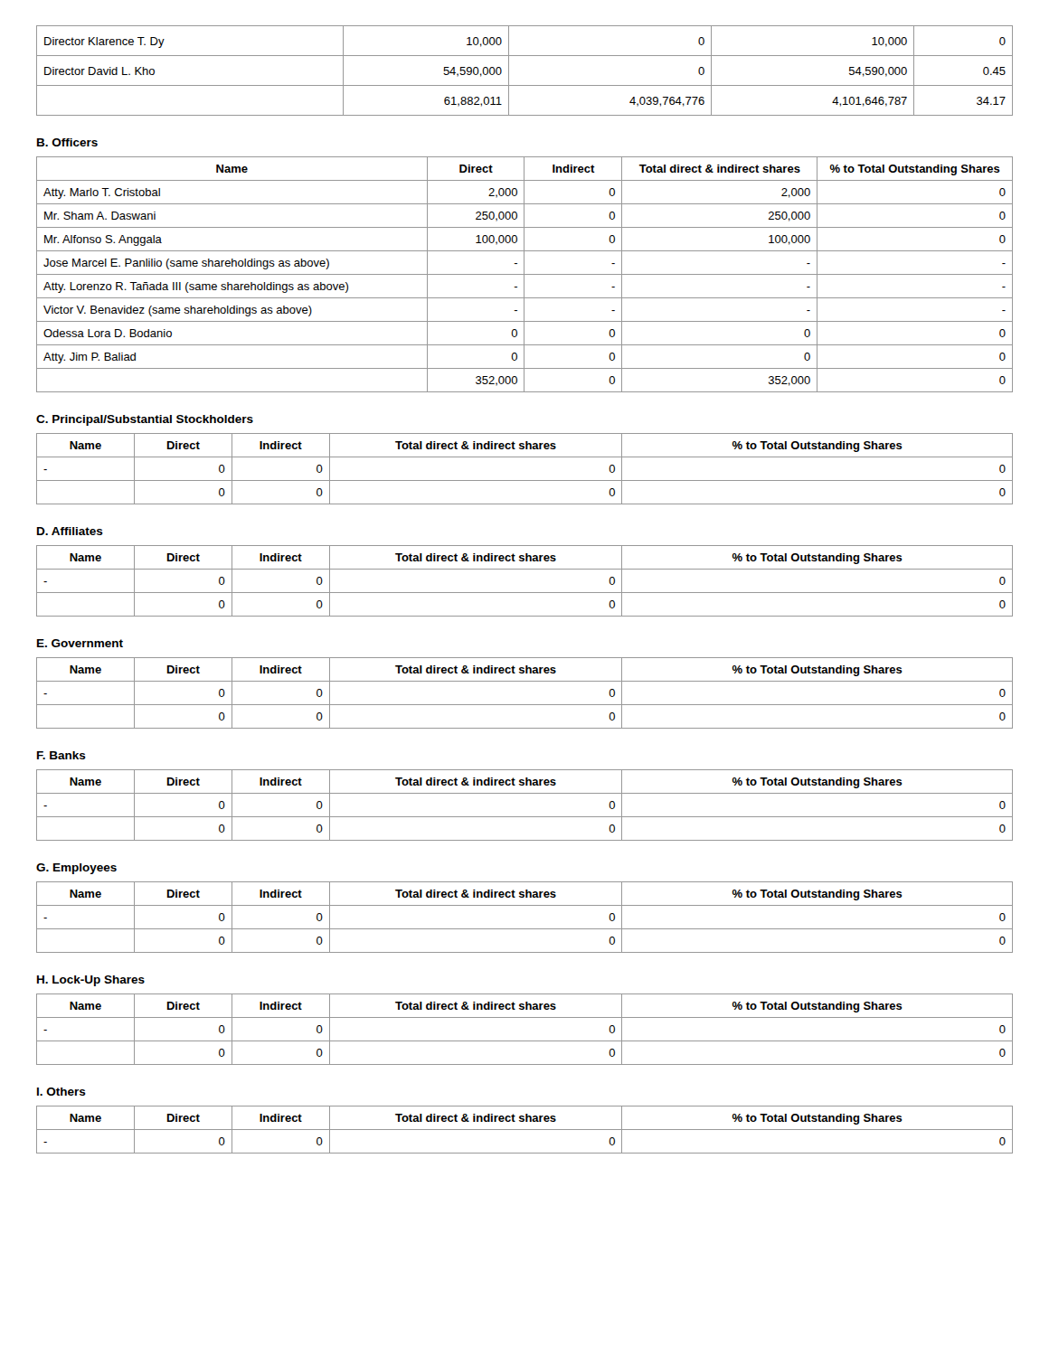| Director Klarence T. Dy | 10,000 | 0 | 10,000 | 0 |
| Director David L. Kho | 54,590,000 | 0 | 54,590,000 | 0.45 |
| | 61,882,011 | 4,039,764,776 | 4,101,646,787 | 34.17 |
B. Officers
| Name | Direct | Indirect | Total direct & indirect shares | % to Total Outstanding Shares |
| --- | --- | --- | --- | --- |
| Atty. Marlo T. Cristobal | 2,000 | 0 | 2,000 | 0 |
| Mr. Sham A. Daswani | 250,000 | 0 | 250,000 | 0 |
| Mr. Alfonso S. Anggala | 100,000 | 0 | 100,000 | 0 |
| Jose Marcel E. Panlilio (same shareholdings as above) | - | - | - | - |
| Atty. Lorenzo R. Tañada III (same shareholdings as above) | - | - | - | - |
| Victor V. Benavidez (same shareholdings as above) | - | - | - | - |
| Odessa Lora D. Bodanio | 0 | 0 | 0 | 0 |
| Atty. Jim P. Baliad | 0 | 0 | 0 | 0 |
| | 352,000 | 0 | 352,000 | 0 |
C. Principal/Substantial Stockholders
| Name | Direct | Indirect | Total direct & indirect shares | % to Total Outstanding Shares |
| --- | --- | --- | --- | --- |
| - | 0 | 0 | 0 | 0 |
| | 0 | 0 | 0 | 0 |
D. Affiliates
| Name | Direct | Indirect | Total direct & indirect shares | % to Total Outstanding Shares |
| --- | --- | --- | --- | --- |
| - | 0 | 0 | 0 | 0 |
| | 0 | 0 | 0 | 0 |
E. Government
| Name | Direct | Indirect | Total direct & indirect shares | % to Total Outstanding Shares |
| --- | --- | --- | --- | --- |
| - | 0 | 0 | 0 | 0 |
| | 0 | 0 | 0 | 0 |
F. Banks
| Name | Direct | Indirect | Total direct & indirect shares | % to Total Outstanding Shares |
| --- | --- | --- | --- | --- |
| - | 0 | 0 | 0 | 0 |
| | 0 | 0 | 0 | 0 |
G. Employees
| Name | Direct | Indirect | Total direct & indirect shares | % to Total Outstanding Shares |
| --- | --- | --- | --- | --- |
| - | 0 | 0 | 0 | 0 |
| | 0 | 0 | 0 | 0 |
H. Lock-Up Shares
| Name | Direct | Indirect | Total direct & indirect shares | % to Total Outstanding Shares |
| --- | --- | --- | --- | --- |
| - | 0 | 0 | 0 | 0 |
| | 0 | 0 | 0 | 0 |
I. Others
| Name | Direct | Indirect | Total direct & indirect shares | % to Total Outstanding Shares |
| --- | --- | --- | --- | --- |
| - | 0 | 0 | 0 | 0 |